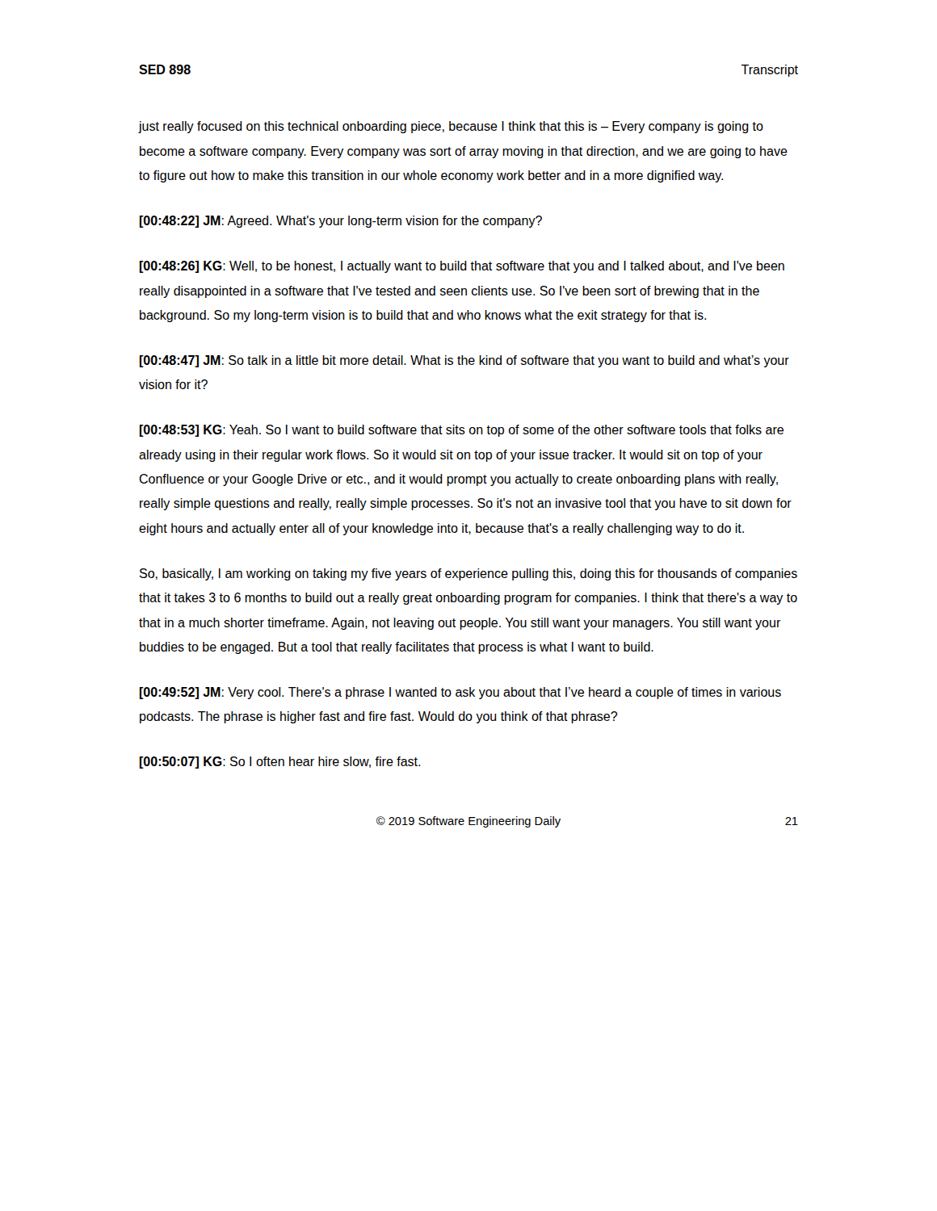SED 898 Transcript
just really focused on this technical onboarding piece, because I think that this is – Every company is going to become a software company. Every company was sort of array moving in that direction, and we are going to have to figure out how to make this transition in our whole economy work better and in a more dignified way.
[00:48:22] JM: Agreed. What's your long-term vision for the company?
[00:48:26] KG: Well, to be honest, I actually want to build that software that you and I talked about, and I've been really disappointed in a software that I've tested and seen clients use. So I've been sort of brewing that in the background. So my long-term vision is to build that and who knows what the exit strategy for that is.
[00:48:47] JM: So talk in a little bit more detail. What is the kind of software that you want to build and what’s your vision for it?
[00:48:53] KG: Yeah. So I want to build software that sits on top of some of the other software tools that folks are already using in their regular work flows. So it would sit on top of your issue tracker. It would sit on top of your Confluence or your Google Drive or etc., and it would prompt you actually to create onboarding plans with really, really simple questions and really, really simple processes. So it's not an invasive tool that you have to sit down for eight hours and actually enter all of your knowledge into it, because that's a really challenging way to do it.
So, basically, I am working on taking my five years of experience pulling this, doing this for thousands of companies that it takes 3 to 6 months to build out a really great onboarding program for companies. I think that there's a way to that in a much shorter timeframe. Again, not leaving out people. You still want your managers. You still want your buddies to be engaged. But a tool that really facilitates that process is what I want to build.
[00:49:52] JM: Very cool. There's a phrase I wanted to ask you about that I’ve heard a couple of times in various podcasts. The phrase is higher fast and fire fast. Would do you think of that phrase?
[00:50:07] KG: So I often hear hire slow, fire fast.
© 2019 Software Engineering Daily 21